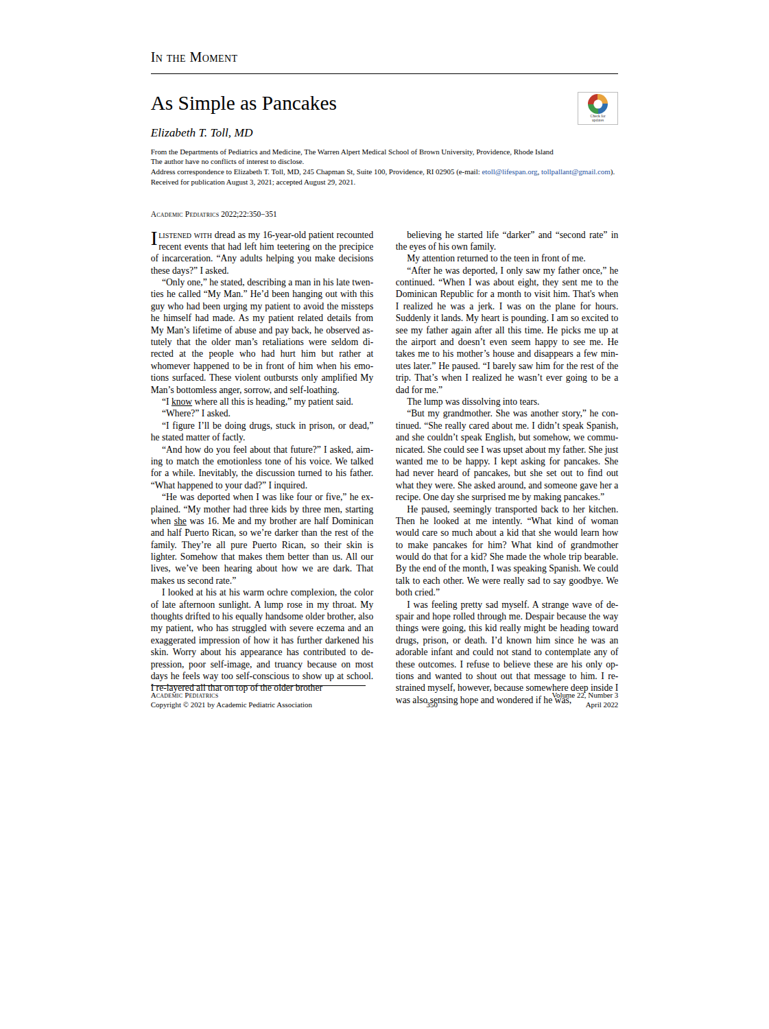In the Moment
As Simple as Pancakes
Check for
updates
Elizabeth T. Toll, MD
From the Departments of Pediatrics and Medicine, The Warren Alpert Medical School of Brown University, Providence, Rhode Island
The author have no conflicts of interest to disclose.
Address correspondence to Elizabeth T. Toll, MD, 245 Chapman St, Suite 100, Providence, RI 02905 (e-mail: etoll@lifespan.org, tollpallant@gmail.com).
Received for publication August 3, 2021; accepted August 29, 2021.
Academic Pediatrics 2022;22:350−351
I listened with dread as my 16-year-old patient recounted recent events that had left him teetering on the precipice of incarceration. “Any adults helping you make decisions these days?” I asked.
“Only one,” he stated, describing a man in his late twenties he called “My Man.” He’d been hanging out with this guy who had been urging my patient to avoid the missteps he himself had made. As my patient related details from My Man’s lifetime of abuse and pay back, he observed astutely that the older man’s retaliations were seldom directed at the people who had hurt him but rather at whomever happened to be in front of him when his emotions surfaced. These violent outbursts only amplified My Man’s bottomless anger, sorrow, and self-loathing.
“I know where all this is heading,” my patient said.
“Where?” I asked.
“I figure I’ll be doing drugs, stuck in prison, or dead,” he stated matter of factly.
“And how do you feel about that future?” I asked, aiming to match the emotionless tone of his voice. We talked for a while. Inevitably, the discussion turned to his father. “What happened to your dad?” I inquired.
“He was deported when I was like four or five,” he explained. “My mother had three kids by three men, starting when she was 16. Me and my brother are half Dominican and half Puerto Rican, so we’re darker than the rest of the family. They’re all pure Puerto Rican, so their skin is lighter. Somehow that makes them better than us. All our lives, we’ve been hearing about how we are dark. That makes us second rate.”
I looked at his at his warm ochre complexion, the color of late afternoon sunlight. A lump rose in my throat. My thoughts drifted to his equally handsome older brother, also my patient, who has struggled with severe eczema and an exaggerated impression of how it has further darkened his skin. Worry about his appearance has contributed to depression, poor self-image, and truancy because on most days he feels way too self-conscious to show up at school. I re-layered all that on top of the older brother
believing he started life “darker” and “second rate” in the eyes of his own family.
My attention returned to the teen in front of me.
“After he was deported, I only saw my father once,” he continued. “When I was about eight, they sent me to the Dominican Republic for a month to visit him. That's when I realized he was a jerk. I was on the plane for hours. Suddenly it lands. My heart is pounding. I am so excited to see my father again after all this time. He picks me up at the airport and doesn’t even seem happy to see me. He takes me to his mother’s house and disappears a few minutes later.” He paused. “I barely saw him for the rest of the trip. That’s when I realized he wasn’t ever going to be a dad for me.”
The lump was dissolving into tears.
“But my grandmother. She was another story,” he continued. “She really cared about me. I didn’t speak Spanish, and she couldn’t speak English, but somehow, we communicated. She could see I was upset about my father. She just wanted me to be happy. I kept asking for pancakes. She had never heard of pancakes, but she set out to find out what they were. She asked around, and someone gave her a recipe. One day she surprised me by making pancakes.”
He paused, seemingly transported back to her kitchen. Then he looked at me intently. “What kind of woman would care so much about a kid that she would learn how to make pancakes for him? What kind of grandmother would do that for a kid? She made the whole trip bearable. By the end of the month, I was speaking Spanish. We could talk to each other. We were really sad to say goodbye. We both cried.”
I was feeling pretty sad myself. A strange wave of despair and hope rolled through me. Despair because the way things were going, this kid really might be heading toward drugs, prison, or death. I’d known him since he was an adorable infant and could not stand to contemplate any of these outcomes. I refuse to believe these are his only options and wanted to shout out that message to him. I restrained myself, however, because somewhere deep inside I was also sensing hope and wondered if he was,
Academic Pediatrics
Copyright © 2021 by Academic Pediatric Association
350
Volume 22, Number 3
April 2022